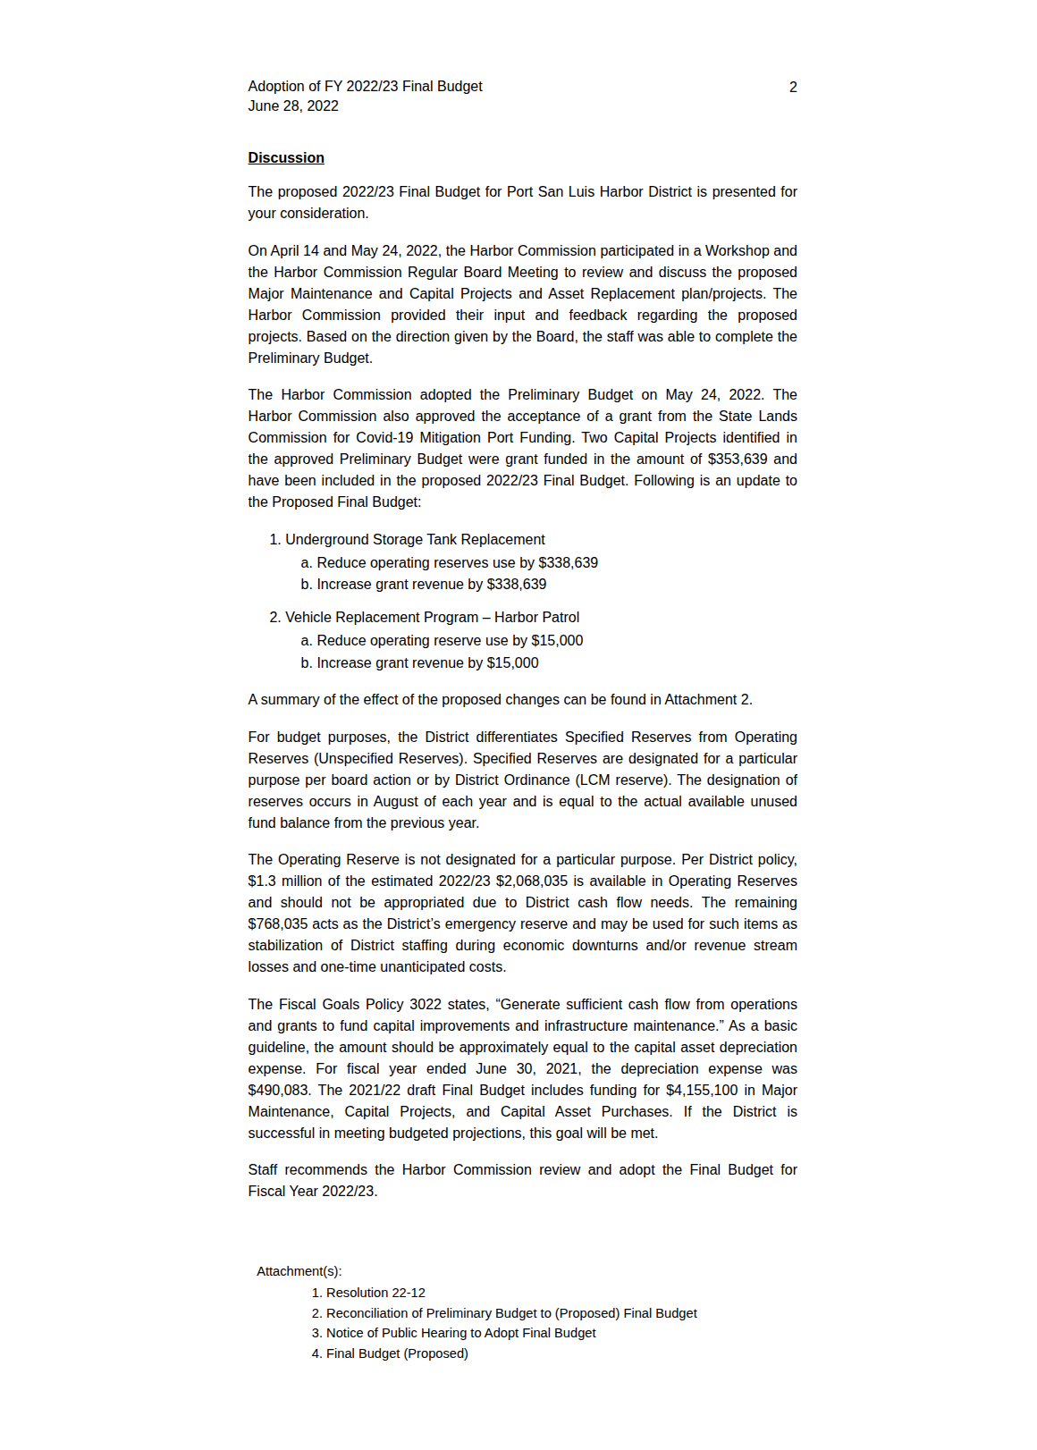Adoption of FY 2022/23 Final Budget
June 28, 2022
2
Discussion
The proposed 2022/23 Final Budget for Port San Luis Harbor District is presented for your consideration.
On April 14 and May 24, 2022, the Harbor Commission participated in a Workshop and the Harbor Commission Regular Board Meeting to review and discuss the proposed Major Maintenance and Capital Projects and Asset Replacement plan/projects. The Harbor Commission provided their input and feedback regarding the proposed projects. Based on the direction given by the Board, the staff was able to complete the Preliminary Budget.
The Harbor Commission adopted the Preliminary Budget on May 24, 2022. The Harbor Commission also approved the acceptance of a grant from the State Lands Commission for Covid-19 Mitigation Port Funding. Two Capital Projects identified in the approved Preliminary Budget were grant funded in the amount of $353,639 and have been included in the proposed 2022/23 Final Budget. Following is an update to the Proposed Final Budget:
Underground Storage Tank Replacement
Reduce operating reserves use by $338,639
Increase grant revenue by $338,639
Vehicle Replacement Program – Harbor Patrol
Reduce operating reserve use by $15,000
Increase grant revenue by $15,000
A summary of the effect of the proposed changes can be found in Attachment 2.
For budget purposes, the District differentiates Specified Reserves from Operating Reserves (Unspecified Reserves). Specified Reserves are designated for a particular purpose per board action or by District Ordinance (LCM reserve). The designation of reserves occurs in August of each year and is equal to the actual available unused fund balance from the previous year.
The Operating Reserve is not designated for a particular purpose. Per District policy, $1.3 million of the estimated 2022/23 $2,068,035 is available in Operating Reserves and should not be appropriated due to District cash flow needs. The remaining $768,035 acts as the District’s emergency reserve and may be used for such items as stabilization of District staffing during economic downturns and/or revenue stream losses and one-time unanticipated costs.
The Fiscal Goals Policy 3022 states, “Generate sufficient cash flow from operations and grants to fund capital improvements and infrastructure maintenance.” As a basic guideline, the amount should be approximately equal to the capital asset depreciation expense. For fiscal year ended June 30, 2021, the depreciation expense was $490,083. The 2021/22 draft Final Budget includes funding for $4,155,100 in Major Maintenance, Capital Projects, and Capital Asset Purchases. If the District is successful in meeting budgeted projections, this goal will be met.
Staff recommends the Harbor Commission review and adopt the Final Budget for Fiscal Year 2022/23.
Attachment(s):
1. Resolution 22-12
2. Reconciliation of Preliminary Budget to (Proposed) Final Budget
3. Notice of Public Hearing to Adopt Final Budget
4. Final Budget (Proposed)